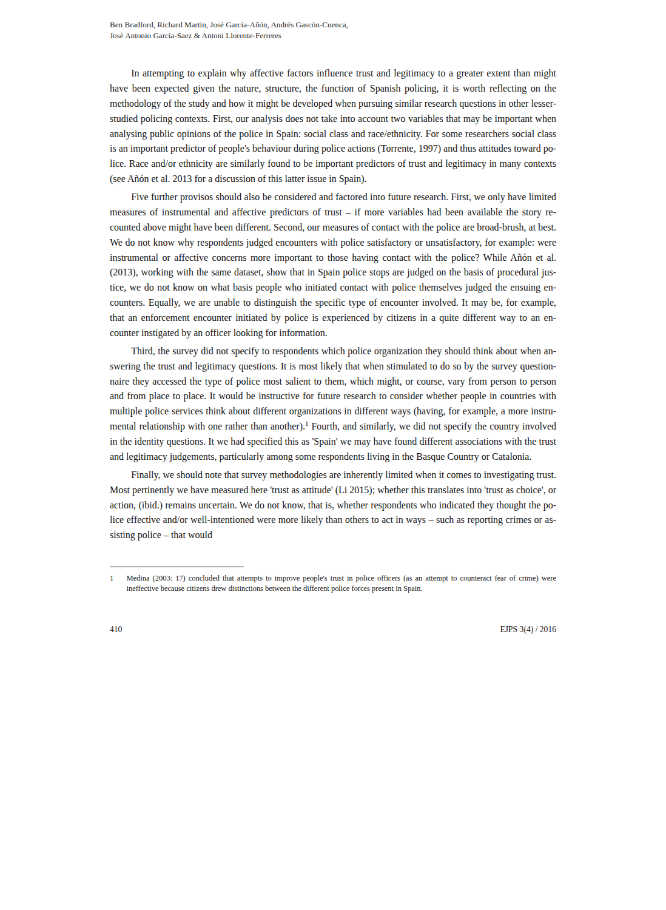Ben Bradford, Richard Martin, José García-Añón, Andrés Gascón-Cuenca,
José Antonio García-Saez & Antoni Llorente-Ferreres
In attempting to explain why affective factors influence trust and legitimacy to a greater extent than might have been expected given the nature, structure, the function of Spanish policing, it is worth reflecting on the methodology of the study and how it might be developed when pursuing similar research questions in other lesser-studied policing contexts. First, our analysis does not take into account two variables that may be important when analysing public opinions of the police in Spain: social class and race/ethnicity. For some researchers social class is an important predictor of people's behaviour during police actions (Torrente, 1997) and thus attitudes toward police. Race and/or ethnicity are similarly found to be important predictors of trust and legitimacy in many contexts (see Añón et al. 2013 for a discussion of this latter issue in Spain).
Five further provisos should also be considered and factored into future research. First, we only have limited measures of instrumental and affective predictors of trust – if more variables had been available the story recounted above might have been different. Second, our measures of contact with the police are broad-brush, at best. We do not know why respondents judged encounters with police satisfactory or unsatisfactory, for example: were instrumental or affective concerns more important to those having contact with the police? While Añón et al. (2013), working with the same dataset, show that in Spain police stops are judged on the basis of procedural justice, we do not know on what basis people who initiated contact with police themselves judged the ensuing encounters. Equally, we are unable to distinguish the specific type of encounter involved. It may be, for example, that an enforcement encounter initiated by police is experienced by citizens in a quite different way to an encounter instigated by an officer looking for information.
Third, the survey did not specify to respondents which police organization they should think about when answering the trust and legitimacy questions. It is most likely that when stimulated to do so by the survey questionnaire they accessed the type of police most salient to them, which might, or course, vary from person to person and from place to place. It would be instructive for future research to consider whether people in countries with multiple police services think about different organizations in different ways (having, for example, a more instrumental relationship with one rather than another).1 Fourth, and similarly, we did not specify the country involved in the identity questions. It we had specified this as 'Spain' we may have found different associations with the trust and legitimacy judgements, particularly among some respondents living in the Basque Country or Catalonia.
Finally, we should note that survey methodologies are inherently limited when it comes to investigating trust. Most pertinently we have measured here 'trust as attitude' (Li 2015); whether this translates into 'trust as choice', or action, (ibid.) remains uncertain. We do not know, that is, whether respondents who indicated they thought the police effective and/or well-intentioned were more likely than others to act in ways – such as reporting crimes or assisting police – that would
Medina (2003: 17) concluded that attempts to improve people's trust in police officers (as an attempt to counteract fear of crime) were ineffective because citizens drew distinctions between the different police forces present in Spain.
410 EJPS 3(4) / 2016